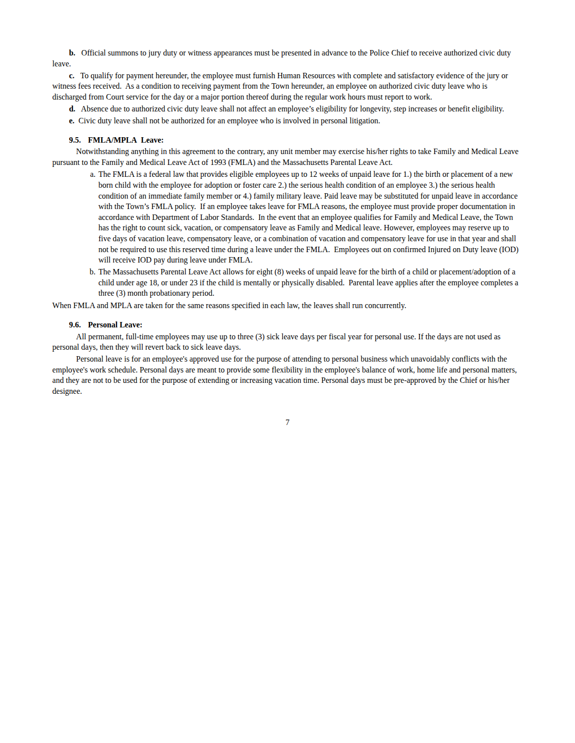b. Official summons to jury duty or witness appearances must be presented in advance to the Police Chief to receive authorized civic duty leave.
c. To qualify for payment hereunder, the employee must furnish Human Resources with complete and satisfactory evidence of the jury or witness fees received. As a condition to receiving payment from the Town hereunder, an employee on authorized civic duty leave who is discharged from Court service for the day or a major portion thereof during the regular work hours must report to work.
d. Absence due to authorized civic duty leave shall not affect an employee’s eligibility for longevity, step increases or benefit eligibility.
e. Civic duty leave shall not be authorized for an employee who is involved in personal litigation.
9.5. FMLA/MPLA Leave:
Notwithstanding anything in this agreement to the contrary, any unit member may exercise his/her rights to take Family and Medical Leave pursuant to the Family and Medical Leave Act of 1993 (FMLA) and the Massachusetts Parental Leave Act.
The FMLA is a federal law that provides eligible employees up to 12 weeks of unpaid leave for 1.) the birth or placement of a new born child with the employee for adoption or foster care 2.) the serious health condition of an employee 3.) the serious health condition of an immediate family member or 4.) family military leave. Paid leave may be substituted for unpaid leave in accordance with the Town’s FMLA policy. If an employee takes leave for FMLA reasons, the employee must provide proper documentation in accordance with Department of Labor Standards. In the event that an employee qualifies for Family and Medical Leave, the Town has the right to count sick, vacation, or compensatory leave as Family and Medical leave. However, employees may reserve up to five days of vacation leave, compensatory leave, or a combination of vacation and compensatory leave for use in that year and shall not be required to use this reserved time during a leave under the FMLA. Employees out on confirmed Injured on Duty leave (IOD) will receive IOD pay during leave under FMLA.
The Massachusetts Parental Leave Act allows for eight (8) weeks of unpaid leave for the birth of a child or placement/adoption of a child under age 18, or under 23 if the child is mentally or physically disabled. Parental leave applies after the employee completes a three (3) month probationary period.
When FMLA and MPLA are taken for the same reasons specified in each law, the leaves shall run concurrently.
9.6. Personal Leave:
All permanent, full-time employees may use up to three (3) sick leave days per fiscal year for personal use. If the days are not used as personal days, then they will revert back to sick leave days.
Personal leave is for an employee's approved use for the purpose of attending to personal business which unavoidably conflicts with the employee's work schedule. Personal days are meant to provide some flexibility in the employee's balance of work, home life and personal matters, and they are not to be used for the purpose of extending or increasing vacation time. Personal days must be pre-approved by the Chief or his/her designee.
7